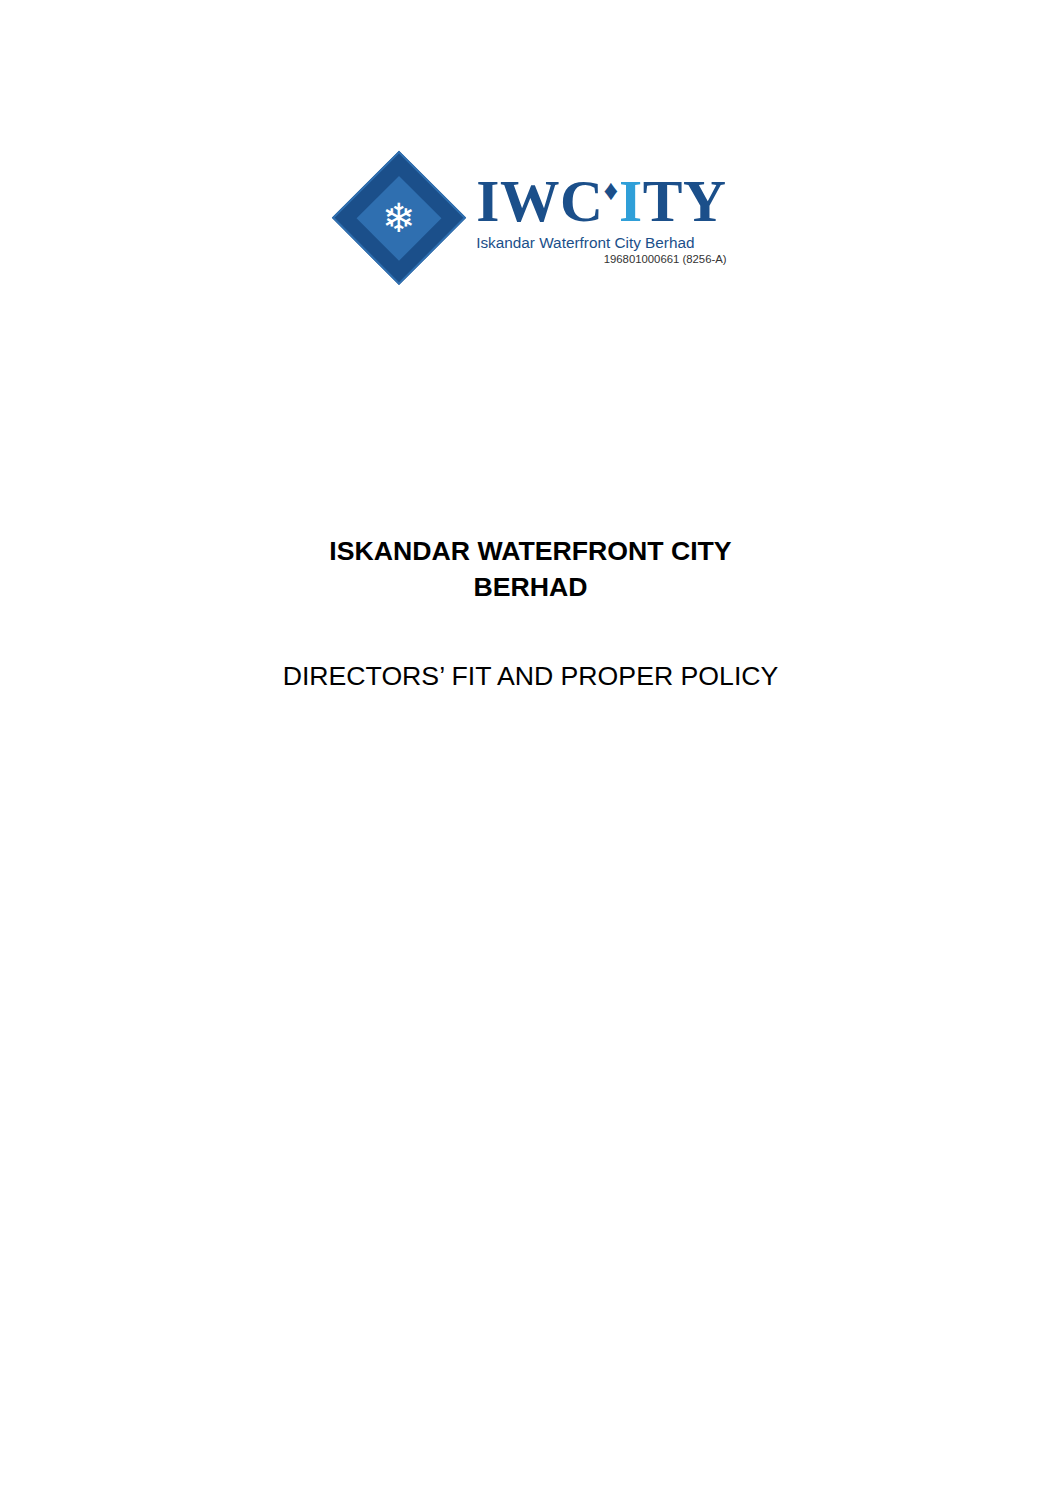❄
IWC♦ITY
Iskandar Waterfront City Berhad
196801000661 (8256-A)
ISKANDAR WATERFRONT CITY
BERHAD
DIRECTORS’ FIT AND PROPER POLICY